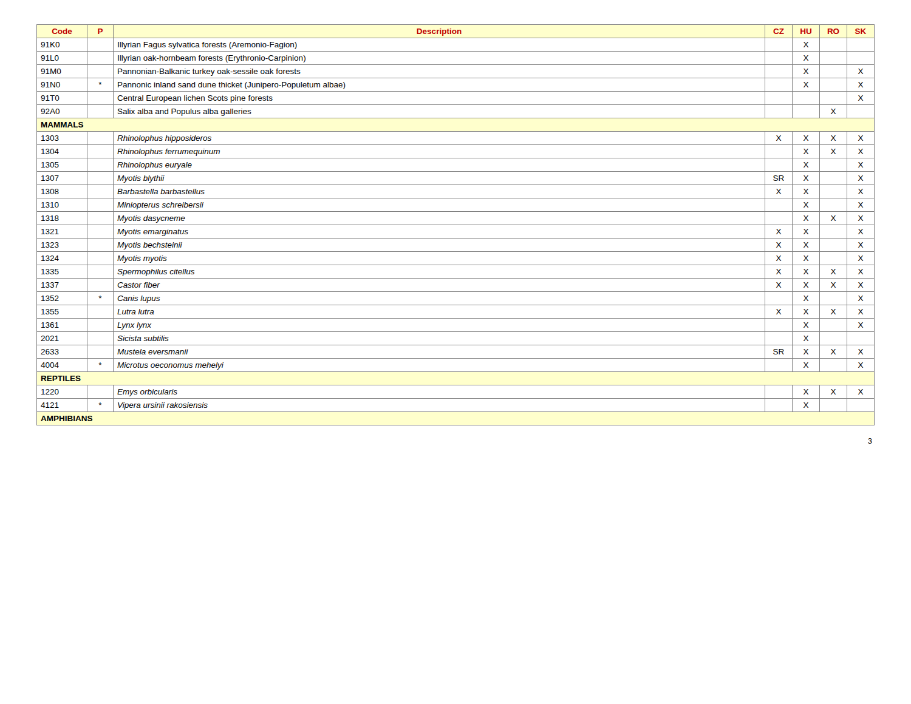| Code | P | Description | CZ | HU | RO | SK |
| --- | --- | --- | --- | --- | --- | --- |
| 91K0 | | Illyrian Fagus sylvatica forests (Aremonio-Fagion) | | X | | |
| 91L0 | | Illyrian oak-hornbeam forests (Erythronio-Carpinion) | | X | | |
| 91M0 | | Pannonian-Balkanic turkey oak-sessile oak forests | | X | | X |
| 91N0 | * | Pannonic inland sand dune thicket (Junipero-Populetum albae) | | X | | X |
| 91T0 | | Central European lichen Scots pine forests | | | | X |
| 92A0 | | Salix alba and Populus alba galleries | | | X | |
| MAMMALS |
| 1303 | | Rhinolophus hipposideros | X | X | X | X |
| 1304 | | Rhinolophus ferrumequinum | | X | X | X |
| 1305 | | Rhinolophus euryale | | X | | X |
| 1307 | | Myotis blythii | SR | X | | X |
| 1308 | | Barbastella barbastellus | X | X | | X |
| 1310 | | Miniopterus schreibersii | | X | | X |
| 1318 | | Myotis dasycneme | | X | X | X |
| 1321 | | Myotis emarginatus | X | X | | X |
| 1323 | | Myotis bechsteinii | X | X | | X |
| 1324 | | Myotis myotis | X | X | | X |
| 1335 | | Spermophilus citellus | X | X | X | X |
| 1337 | | Castor fiber | X | X | X | X |
| 1352 | * | Canis lupus | | X | | X |
| 1355 | | Lutra lutra | X | X | X | X |
| 1361 | | Lynx lynx | | X | | X |
| 2021 | | Sicista subtilis | | X | | |
| 2633 | | Mustela eversmanii | SR | X | X | X |
| 4004 | * | Microtus oeconomus mehelyi | | X | | X |
| REPTILES |
| 1220 | | Emys orbicularis | | X | X | X |
| 4121 | * | Vipera ursinii rakosiensis | | X | | |
| AMPHIBIANS |
3